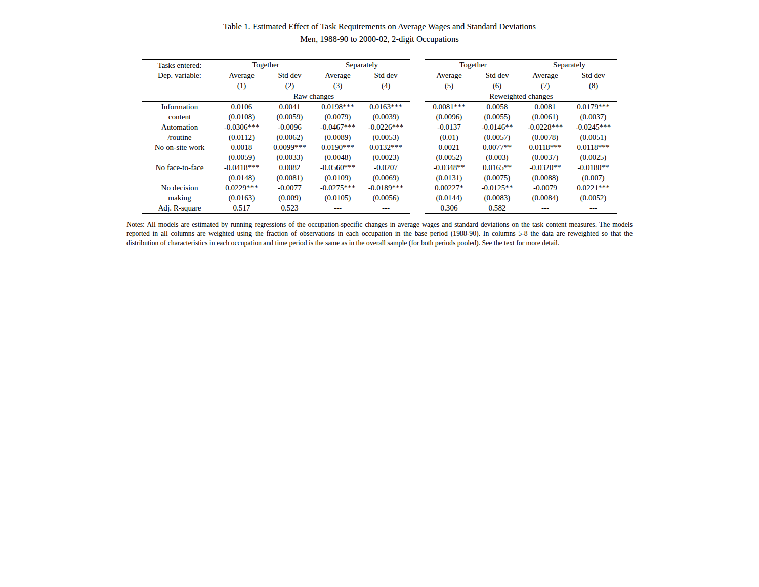Table 1. Estimated Effect of Task Requirements on Average Wages and Standard Deviations
Men, 1988-90 to 2000-02, 2-digit Occupations
| Tasks entered: | Together | Separately | | Together | Separately |
| Dep. variable: | Average | Std dev | Average | Std dev | | Average | Std dev | Average | Std dev |
| | (1) | (2) | (3) | (4) | | (5) | (6) | (7) | (8) |
| | Raw changes | | Reweighted changes |
| Information | 0.0106 | 0.0041 | 0.0198*** | 0.0163*** | | 0.0081*** | 0.0058 | 0.0081 | 0.0179*** |
| content | (0.0108) | (0.0059) | (0.0079) | (0.0039) | | (0.0096) | (0.0055) | (0.0061) | (0.0037) |
| Automation | -0.0306*** | -0.0096 | -0.0467*** | -0.0226*** | | -0.0137 | -0.0146** | -0.0228*** | -0.0245*** |
| /routine | (0.0112) | (0.0062) | (0.0089) | (0.0053) | | (0.01) | (0.0057) | (0.0078) | (0.0051) |
| No on-site work | 0.0018 | 0.0099*** | 0.0190*** | 0.0132*** | | 0.0021 | 0.0077** | 0.0118*** | 0.0118*** |
| | (0.0059) | (0.0033) | (0.0048) | (0.0023) | | (0.0052) | (0.003) | (0.0037) | (0.0025) |
| No face-to-face | -0.0418*** | 0.0082 | -0.0560*** | -0.0207 | | -0.0348** | 0.0165** | -0.0320** | -0.0180** |
| | (0.0148) | (0.0081) | (0.0109) | (0.0069) | | (0.0131) | (0.0075) | (0.0088) | (0.007) |
| No decision | 0.0229*** | -0.0077 | -0.0275*** | -0.0189*** | | 0.00227* | -0.0125** | -0.0079 | 0.0221*** |
| making | (0.0163) | (0.009) | (0.0105) | (0.0056) | | (0.0144) | (0.0083) | (0.0084) | (0.0052) |
| Adj. R-square | 0.517 | 0.523 | --- | --- | | 0.306 | 0.582 | --- | --- |
Notes: All models are estimated by running regressions of the occupation-specific changes in average wages and standard deviations on the task content measures. The models reported in all columns are weighted using the fraction of observations in each occupation in the base period (1988-90). In columns 5-8 the data are reweighted so that the distribution of characteristics in each occupation and time period is the same as in the overall sample (for both periods pooled). See the text for more detail.